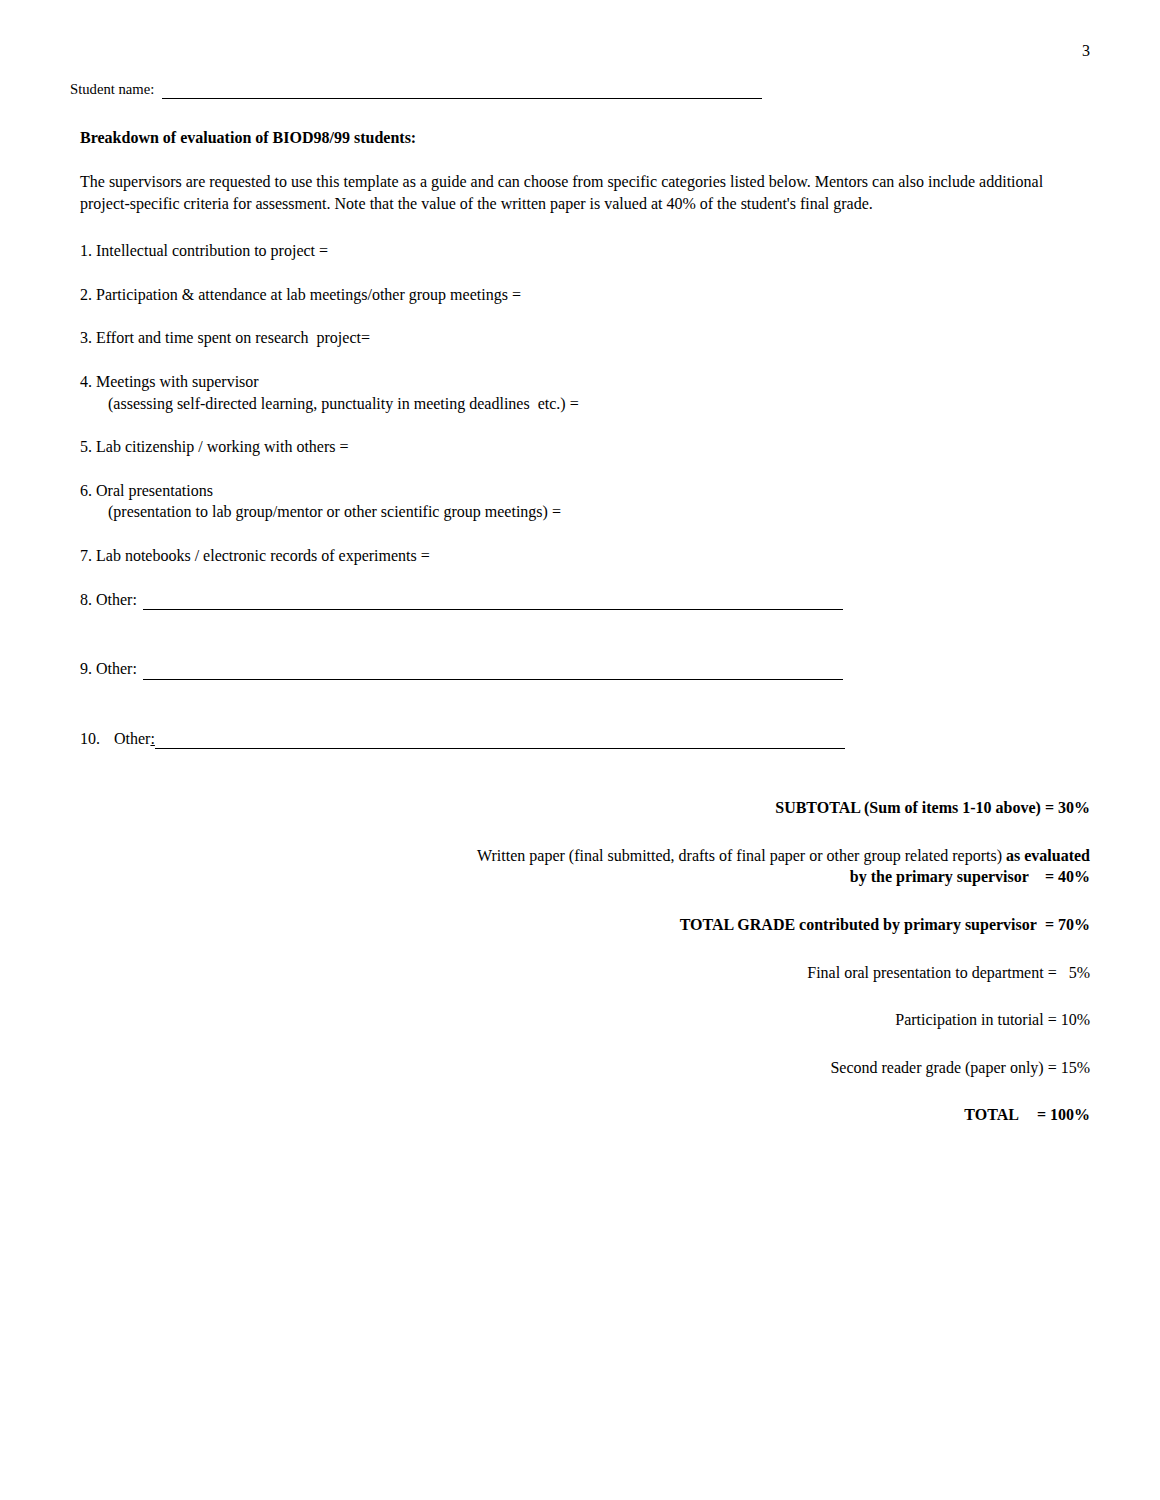3
Student name:
Breakdown of evaluation of BIOD98/99 students:
The supervisors are requested to use this template as a guide and can choose from specific categories listed below. Mentors can also include additional project-specific criteria for assessment. Note that the value of the written paper is valued at 40% of the student's final grade.
1. Intellectual contribution to project =
2. Participation & attendance at lab meetings/other group meetings =
3. Effort and time spent on research project=
4. Meetings with supervisor (assessing self-directed learning, punctuality in meeting deadlines etc.) =
5. Lab citizenship / working with others =
6. Oral presentations (presentation to lab group/mentor or other scientific group meetings) =
7. Lab notebooks / electronic records of experiments =
8. Other:
9. Other:
10. Other:
SUBTOTAL (Sum of items 1-10 above) = 30%
Written paper (final submitted, drafts of final paper or other group related reports) as evaluated by the primary supervisor = 40%
TOTAL GRADE contributed by primary supervisor = 70%
Final oral presentation to department = 5%
Participation in tutorial = 10%
Second reader grade (paper only) = 15%
TOTAL = 100%